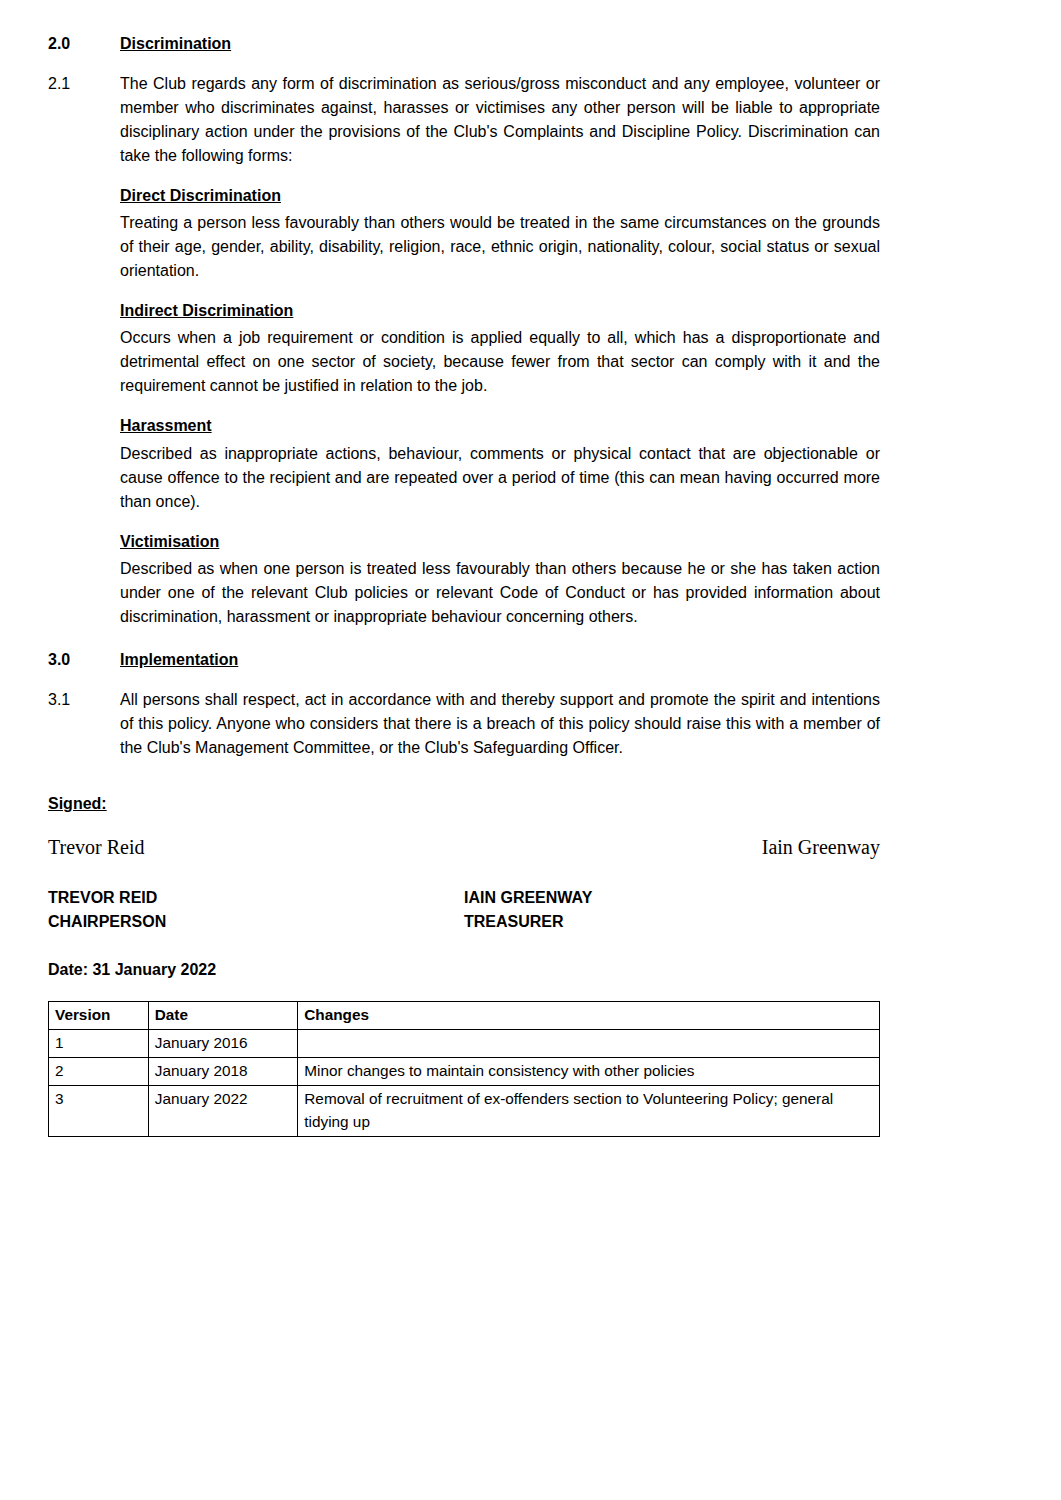2.0
Discrimination
2.1
The Club regards any form of discrimination as serious/gross misconduct and any employee, volunteer or member who discriminates against, harasses or victimises any other person will be liable to appropriate disciplinary action under the provisions of the Club's Complaints and Discipline Policy. Discrimination can take the following forms:
Direct Discrimination
Treating a person less favourably than others would be treated in the same circumstances on the grounds of their age, gender, ability, disability, religion, race, ethnic origin, nationality, colour, social status or sexual orientation.
Indirect Discrimination
Occurs when a job requirement or condition is applied equally to all, which has a disproportionate and detrimental effect on one sector of society, because fewer from that sector can comply with it and the requirement cannot be justified in relation to the job.
Harassment
Described as inappropriate actions, behaviour, comments or physical contact that are objectionable or cause offence to the recipient and are repeated over a period of time (this can mean having occurred more than once).
Victimisation
Described as when one person is treated less favourably than others because he or she has taken action under one of the relevant Club policies or relevant Code of Conduct or has provided information about discrimination, harassment or inappropriate behaviour concerning others.
3.0
Implementation
3.1
All persons shall respect, act in accordance with and thereby support and promote the spirit and intentions of this policy. Anyone who considers that there is a breach of this policy should raise this with a member of the Club's Management Committee, or the Club's Safeguarding Officer.
Signed:
Trevor Reid
Iain Greenway
TREVOR REID
CHAIRPERSON
IAIN GREENWAY
TREASURER
Date: 31 January 2022
| Version | Date | Changes |
| --- | --- | --- |
| 1 | January 2016 | |
| 2 | January 2018 | Minor changes to maintain consistency with other policies |
| 3 | January 2022 | Removal of recruitment of ex-offenders section to Volunteering Policy; general tidying up |